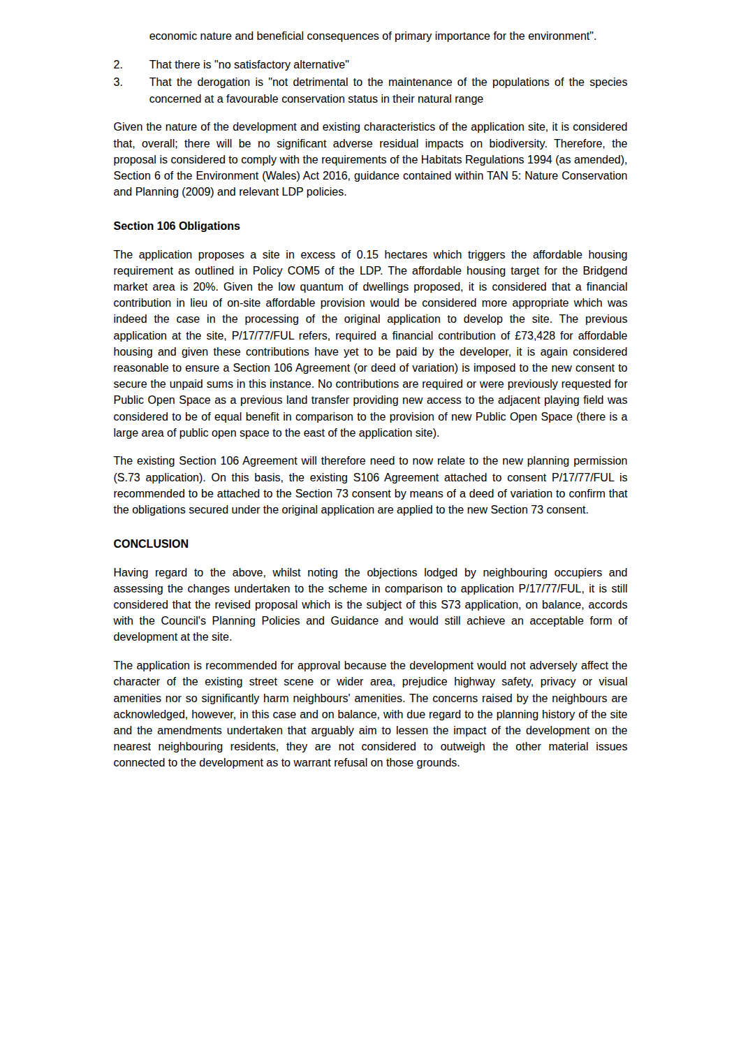economic nature and beneficial consequences of primary importance for the environment".
2. That there is "no satisfactory alternative"
3. That the derogation is "not detrimental to the maintenance of the populations of the species concerned at a favourable conservation status in their natural range
Given the nature of the development and existing characteristics of the application site, it is considered that, overall; there will be no significant adverse residual impacts on biodiversity. Therefore, the proposal is considered to comply with the requirements of the Habitats Regulations 1994 (as amended), Section 6 of the Environment (Wales) Act 2016, guidance contained within TAN 5: Nature Conservation and Planning (2009) and relevant LDP policies.
Section 106 Obligations
The application proposes a site in excess of 0.15 hectares which triggers the affordable housing requirement as outlined in Policy COM5 of the LDP. The affordable housing target for the Bridgend market area is 20%. Given the low quantum of dwellings proposed, it is considered that a financial contribution in lieu of on-site affordable provision would be considered more appropriate which was indeed the case in the processing of the original application to develop the site. The previous application at the site, P/17/77/FUL refers, required a financial contribution of £73,428 for affordable housing and given these contributions have yet to be paid by the developer, it is again considered reasonable to ensure a Section 106 Agreement (or deed of variation) is imposed to the new consent to secure the unpaid sums in this instance. No contributions are required or were previously requested for Public Open Space as a previous land transfer providing new access to the adjacent playing field was considered to be of equal benefit in comparison to the provision of new Public Open Space (there is a large area of public open space to the east of the application site).
The existing Section 106 Agreement will therefore need to now relate to the new planning permission (S.73 application). On this basis, the existing S106 Agreement attached to consent P/17/77/FUL is recommended to be attached to the Section 73 consent by means of a deed of variation to confirm that the obligations secured under the original application are applied to the new Section 73 consent.
CONCLUSION
Having regard to the above, whilst noting the objections lodged by neighbouring occupiers and assessing the changes undertaken to the scheme in comparison to application P/17/77/FUL, it is still considered that the revised proposal which is the subject of this S73 application, on balance, accords with the Council's Planning Policies and Guidance and would still achieve an acceptable form of development at the site.
The application is recommended for approval because the development would not adversely affect the character of the existing street scene or wider area, prejudice highway safety, privacy or visual amenities nor so significantly harm neighbours' amenities. The concerns raised by the neighbours are acknowledged, however, in this case and on balance, with due regard to the planning history of the site and the amendments undertaken that arguably aim to lessen the impact of the development on the nearest neighbouring residents, they are not considered to outweigh the other material issues connected to the development as to warrant refusal on those grounds.